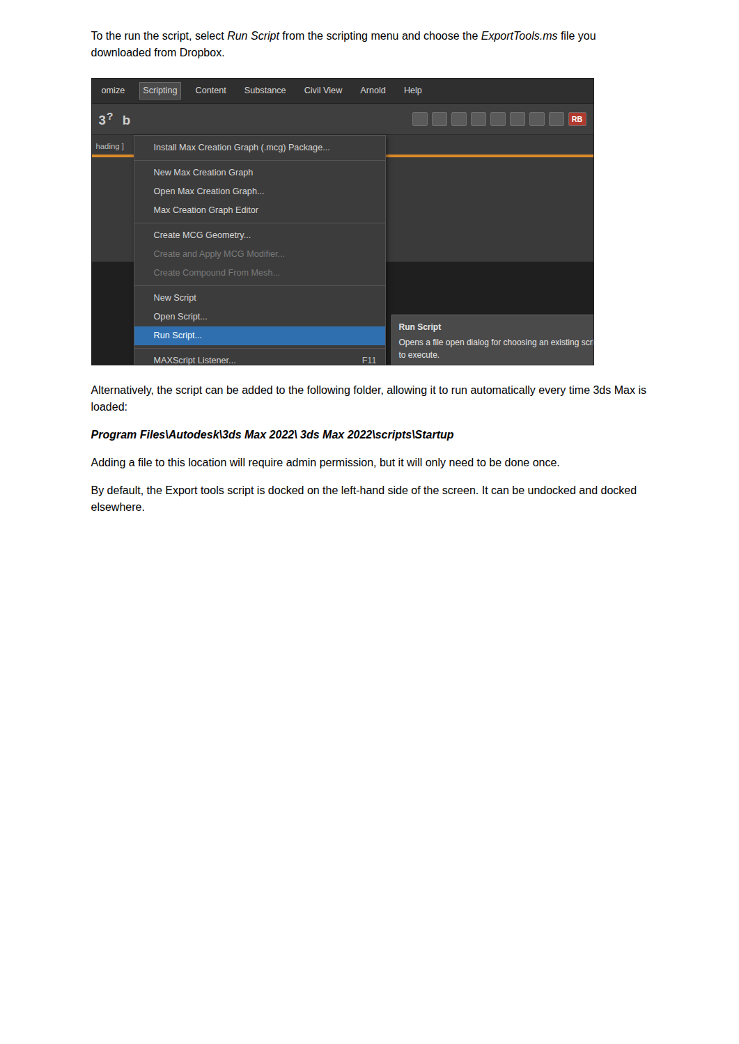To the run the script, select Run Script from the scripting menu and choose the ExportTools.ms file you downloaded from Dropbox.
omize Scripting Content Substance Civil View Arnold Help
3? b
RB
hading ]
Install Max Creation Graph (.mcg) Package...
New Max Creation Graph
Open Max Creation Graph...
Max Creation Graph Editor
Create MCG Geometry...
Create and Apply MCG Modifier...
Create Compound From Mesh...
New Script
Open Script...
Run Script...
MAXScript Listener... F11
MAXScript Editor...
Macro Recorder
Visual MAXScript Editor...
Debugger Dialog...
MAXScript Help...
Python Help...
Run Script
Opens a file open dialog for choosing an existing script to execute.
↗ More...
Alternatively, the script can be added to the following folder, allowing it to run automatically every time 3ds Max is loaded:
Program Files\Autodesk\3ds Max 2022\ 3ds Max 2022\scripts\Startup
Adding a file to this location will require admin permission, but it will only need to be done once.
By default, the Export tools script is docked on the left-hand side of the screen. It can be undocked and docked elsewhere.